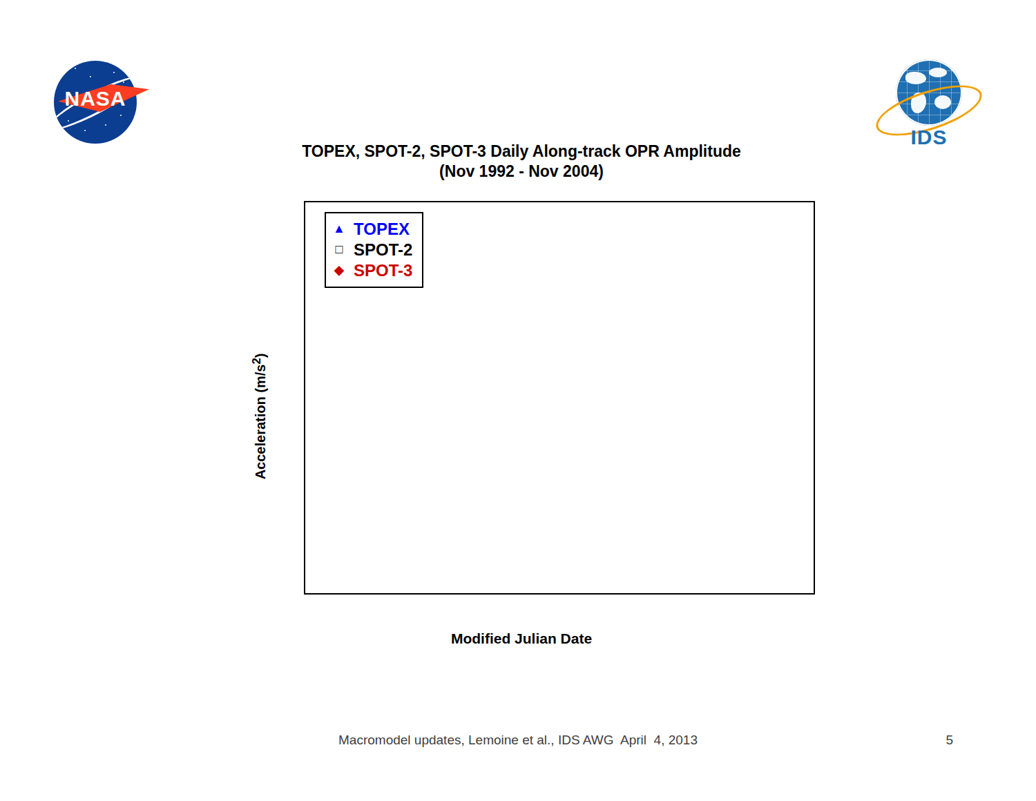NASA
IDS
TOPEX, SPOT-2, SPOT-3 Daily Along-track OPR Amplitude
(Nov 1992 - Nov 2004)
Acceleration (m/s2)
Modified Julian Date
▲TOPEX
□SPOT-2
◆SPOT-3
Macromodel updates, Lemoine et al., IDS AWG April 4, 2013
5